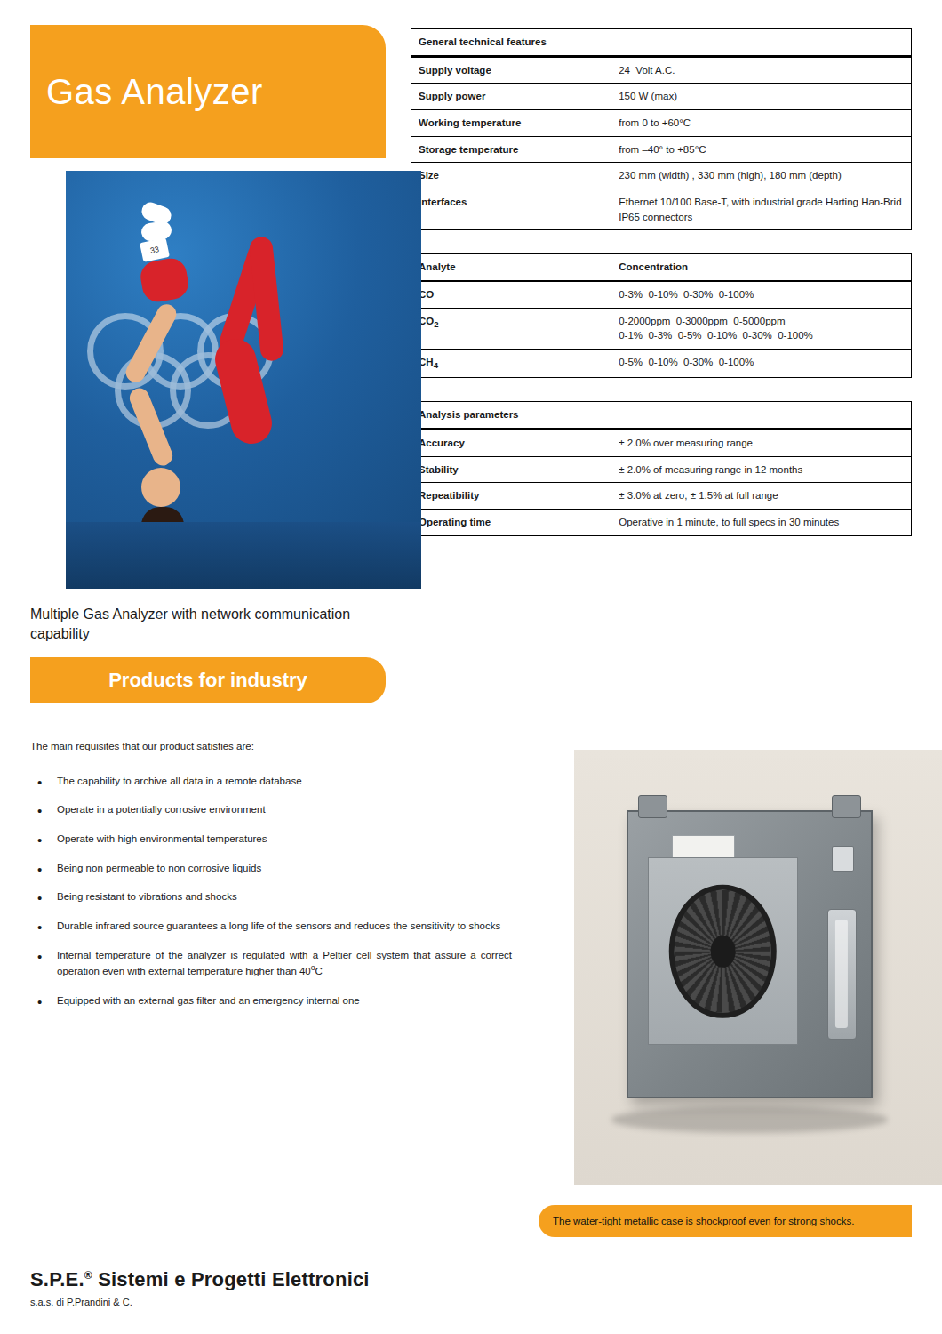Gas Analyzer
33
Multiple Gas Analyzer with network communication capability
Products for industry
General technical features
| Supply voltage | 24 Volt A.C. |
| Supply power | 150 W (max) |
| Working temperature | from 0 to +60°C |
| Storage temperature | from –40° to +85°C |
| Size | 230 mm (width) , 330 mm (high), 180 mm (depth) |
| Interfaces | Ethernet 10/100 Base-T, with industrial grade Harting Han-Brid IP65 connectors |
| Analyte | Concentration |
| --- | --- |
| CO | 0-3% 0-10% 0-30% 0-100% |
| CO 2 | 0-2000ppm 0-3000ppm 0-5000ppm 0-1% 0-3% 0-5% 0-10% 0-30% 0-100% |
| CH 4 | 0-5% 0-10% 0-30% 0-100% |
Analysis parameters
| Accuracy | ± 2.0% over measuring range |
| Stability | ± 2.0% of measuring range in 12 months |
| Repeatibility | ± 3.0% at zero, ± 1.5% at full range |
| Operating time | Operative in 1 minute, to full specs in 30 minutes |
The main requisites that our product satisfies are:
The capability to archive all data in a remote database
Operate in a potentially corrosive environment
Operate with high environmental temperatures
Being non permeable to non corrosive liquids
Being resistant to vibrations and shocks
Durable infrared source guarantees a long life of the sensors and reduces the sensitivity to shocks
Internal temperature of the analyzer is regulated with a Peltier cell system that assure a correct operation even with external temperature higher than 40oC
Equipped with an external gas filter and an emergency internal one
The water-tight metallic case is shockproof even for strong shocks.
S.P.E.® Sistemi e Progetti Elettronici
s.a.s. di P.Prandini & C.